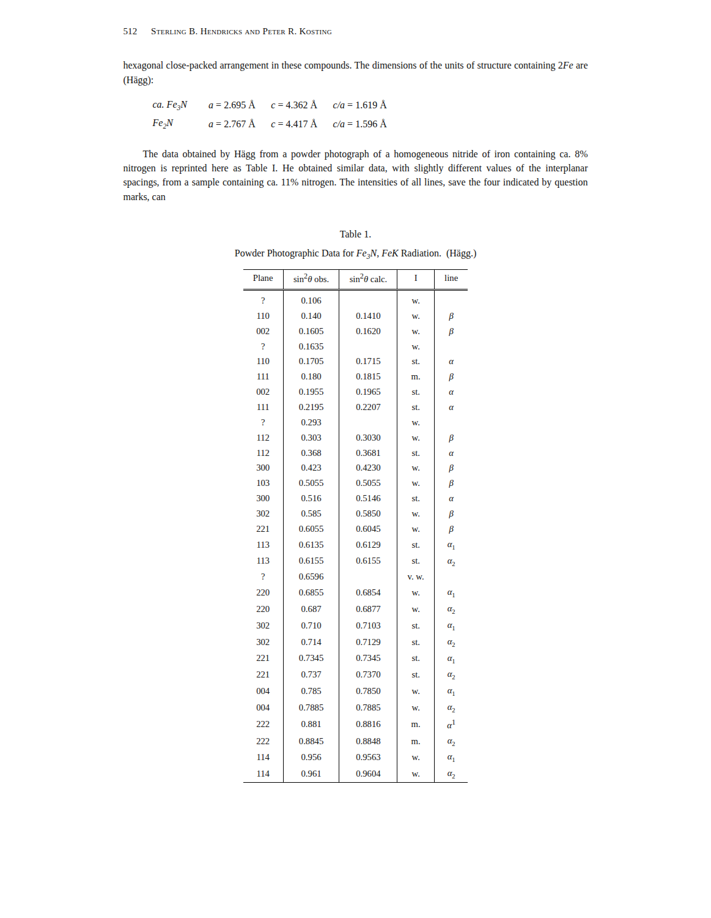512 Sterling B. Hendricks and Peter R. Kosting
hexagonal close-packed arrangement in these compounds. The dimensions of the units of structure containing 2Fe are (Hägg):
| ca. Fe 3 N | a = 2.695 Å | c = 4.362 Å | c/a = 1.619 Å |
| Fe 2 N | a = 2.767 Å | c = 4.417 Å | c/a = 1.596 Å |
The data obtained by Hägg from a powder photograph of a homogeneous nitride of iron containing ca. 8% nitrogen is reprinted here as Table I. He obtained similar data, with slightly different values of the interplanar spacings, from a sample containing ca. 11% nitrogen. The intensities of all lines, save the four indicated by question marks, can
Table 1. Powder Photographic Data for Fe3N, FeK Radiation. (Hägg.)
| Plane | sin 2 θ obs. | sin 2 θ calc. | I | line |
| --- | --- | --- | --- | --- |
| ? | 0.106 | | w. | |
| 110 | 0.140 | 0.1410 | w. | β |
| 002 | 0.1605 | 0.1620 | w. | β |
| ? | 0.1635 | | w. | |
| 110 | 0.1705 | 0.1715 | st. | α |
| 111 | 0.180 | 0.1815 | m. | β |
| 002 | 0.1955 | 0.1965 | st. | α |
| 111 | 0.2195 | 0.2207 | st. | α |
| ? | 0.293 | | w. | |
| 112 | 0.303 | 0.3030 | w. | β |
| 112 | 0.368 | 0.3681 | st. | α |
| 300 | 0.423 | 0.4230 | w. | β |
| 103 | 0.5055 | 0.5055 | w. | β |
| 300 | 0.516 | 0.5146 | st. | α |
| 302 | 0.585 | 0.5850 | w. | β |
| 221 | 0.6055 | 0.6045 | w. | β |
| 113 | 0.6135 | 0.6129 | st. | α 1 |
| 113 | 0.6155 | 0.6155 | st. | α 2 |
| ? | 0.6596 | | v. w. | |
| 220 | 0.6855 | 0.6854 | w. | α 1 |
| 220 | 0.687 | 0.6877 | w. | α 2 |
| 302 | 0.710 | 0.7103 | st. | α 1 |
| 302 | 0.714 | 0.7129 | st. | α 2 |
| 221 | 0.7345 | 0.7345 | st. | α 1 |
| 221 | 0.737 | 0.7370 | st. | α 2 |
| 004 | 0.785 | 0.7850 | w. | α 1 |
| 004 | 0.7885 | 0.7885 | w. | α 2 |
| 222 | 0.881 | 0.8816 | m. | α 1 |
| 222 | 0.8845 | 0.8848 | m. | α 2 |
| 114 | 0.956 | 0.9563 | w. | α 1 |
| 114 | 0.961 | 0.9604 | w. | α 2 |